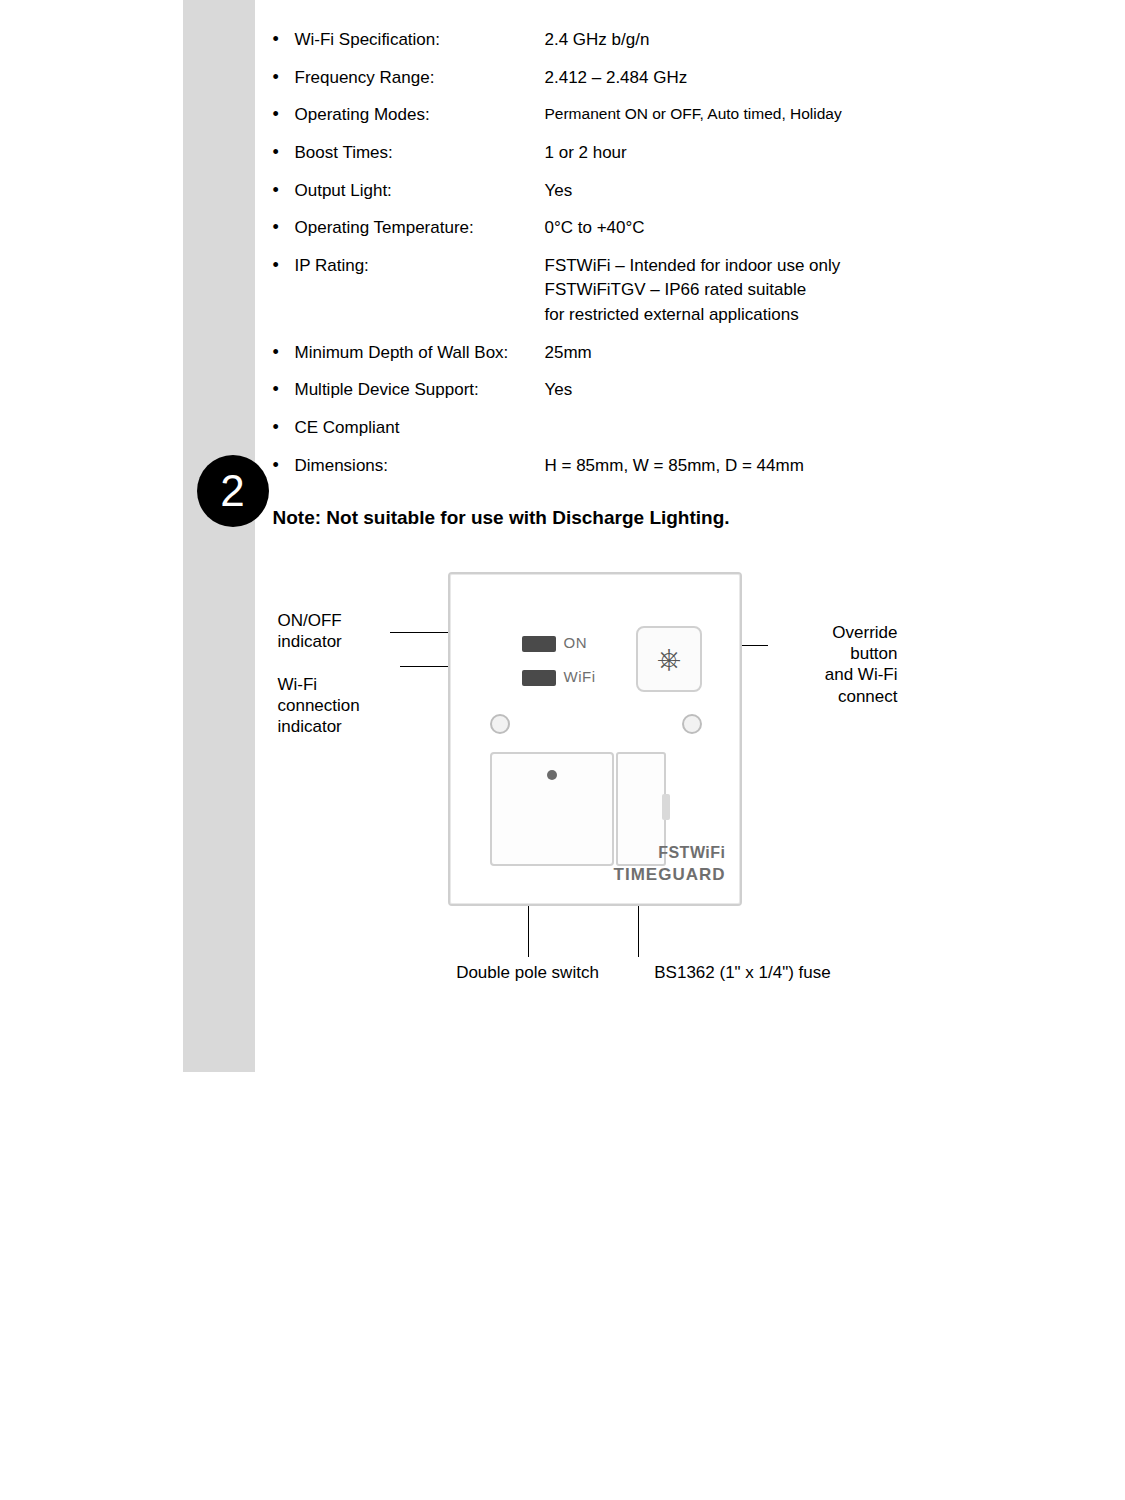2
• Wi-Fi Specification: 2.4 GHz b/g/n
• Frequency Range: 2.412 – 2.484 GHz
• Operating Modes: Permanent ON or OFF, Auto timed, Holiday
• Boost Times: 1 or 2 hour
• Output Light: Yes
• Operating Temperature: 0°C to +40°C
• IP Rating: FSTWiFi – Intended for indoor use only FSTWiFiTGV – IP66 rated suitable for restricted external applications
• Minimum Depth of Wall Box: 25mm
• Multiple Device Support: Yes
• CE Compliant
• Dimensions: H = 85mm, W = 85mm, D = 44mm
Note: Not suitable for use with Discharge Lighting.
ON/OFF
indicator
Wi-Fi
connection
indicator
Override
button
and Wi-Fi
connect
Double pole switch
BS1362 (1" x 1/4") fuse
ON
WiFi
⎈
FSTWiFi
TIMEGUARD